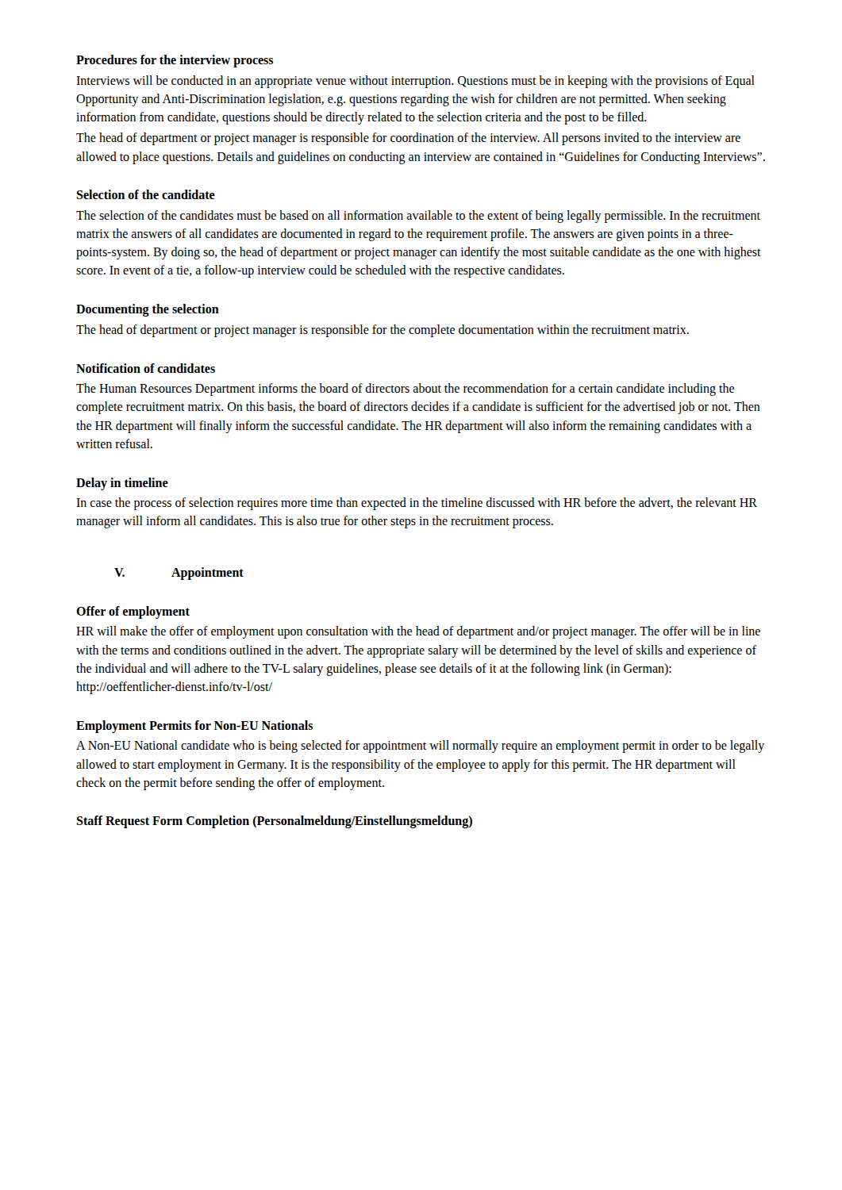Procedures for the interview process
Interviews will be conducted in an appropriate venue without interruption. Questions must be in keeping with the provisions of Equal Opportunity and Anti-Discrimination legislation, e.g. questions regarding the wish for children are not permitted. When seeking information from candidate, questions should be directly related to the selection criteria and the post to be filled.
The head of department or project manager is responsible for coordination of the interview. All persons invited to the interview are allowed to place questions. Details and guidelines on conducting an interview are contained in “Guidelines for Conducting Interviews”.
Selection of the candidate
The selection of the candidates must be based on all information available to the extent of being legally permissible. In the recruitment matrix the answers of all candidates are documented in regard to the requirement profile. The answers are given points in a three-points-system. By doing so, the head of department or project manager can identify the most suitable candidate as the one with highest score. In event of a tie, a follow-up interview could be scheduled with the respective candidates.
Documenting the selection
The head of department or project manager is responsible for the complete documentation within the recruitment matrix.
Notification of candidates
The Human Resources Department informs the board of directors about the recommendation for a certain candidate including the complete recruitment matrix. On this basis, the board of directors decides if a candidate is sufficient for the advertised job or not. Then the HR department will finally inform the successful candidate. The HR department will also inform the remaining candidates with a written refusal.
Delay in timeline
In case the process of selection requires more time than expected in the timeline discussed with HR before the advert, the relevant HR manager will inform all candidates. This is also true for other steps in the recruitment process.
V. Appointment
Offer of employment
HR will make the offer of employment upon consultation with the head of department and/or project manager. The offer will be in line with the terms and conditions outlined in the advert. The appropriate salary will be determined by the level of skills and experience of the individual and will adhere to the TV-L salary guidelines, please see details of it at the following link (in German): http://oeffentlicher-dienst.info/tv-l/ost/
Employment Permits for Non-EU Nationals
A Non-EU National candidate who is being selected for appointment will normally require an employment permit in order to be legally allowed to start employment in Germany. It is the responsibility of the employee to apply for this permit. The HR department will check on the permit before sending the offer of employment.
Staff Request Form Completion (Personalmeldung/Einstellungsmeldung)